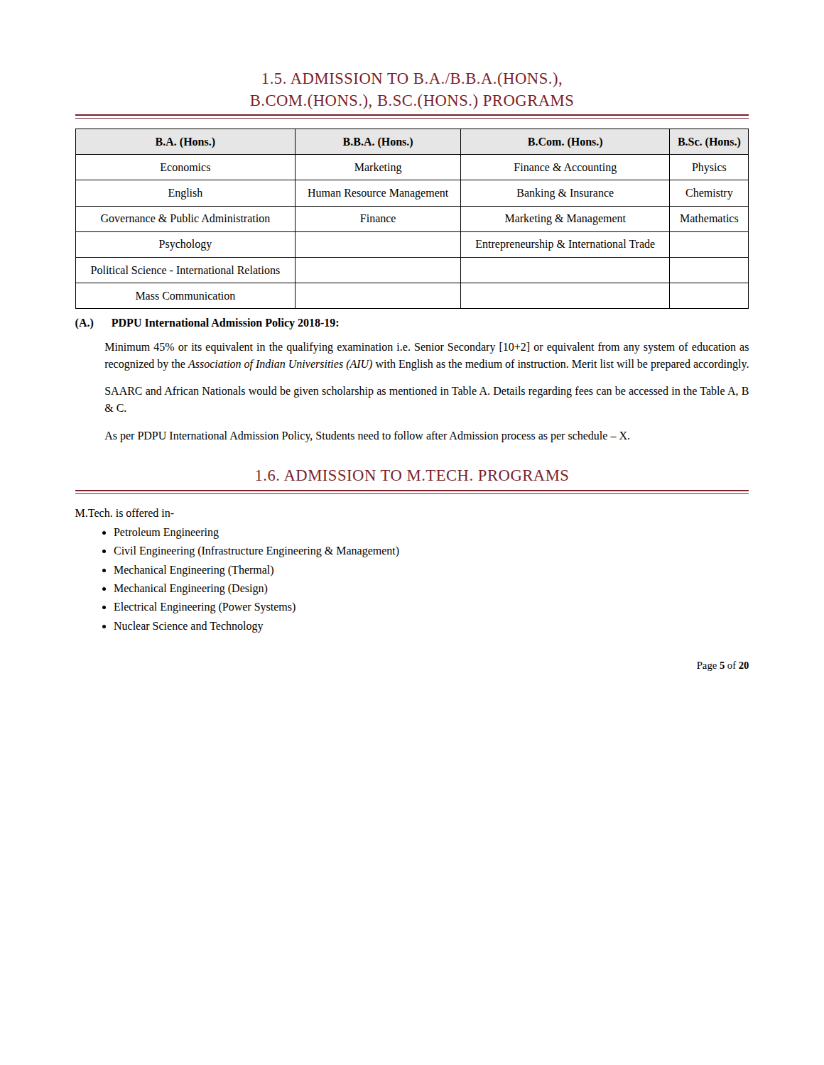1.5. ADMISSION TO B.A./B.B.A.(HONS.),
B.COM.(HONS.), B.SC.(HONS.) PROGRAMS
| B.A. (Hons.) | B.B.A. (Hons.) | B.Com. (Hons.) | B.Sc. (Hons.) |
| --- | --- | --- | --- |
| Economics | Marketing | Finance & Accounting | Physics |
| English | Human Resource Management | Banking & Insurance | Chemistry |
| Governance & Public Administration | Finance | Marketing & Management | Mathematics |
| Psychology | | Entrepreneurship & International Trade | |
| Political Science - International Relations | | | |
| Mass Communication | | | |
(A.) PDPU International Admission Policy 2018-19:
Minimum 45% or its equivalent in the qualifying examination i.e. Senior Secondary [10+2] or equivalent from any system of education as recognized by the Association of Indian Universities (AIU) with English as the medium of instruction. Merit list will be prepared accordingly.
SAARC and African Nationals would be given scholarship as mentioned in Table A. Details regarding fees can be accessed in the Table A, B & C.
As per PDPU International Admission Policy, Students need to follow after Admission process as per schedule – X.
1.6. ADMISSION TO M.TECH. PROGRAMS
M.Tech. is offered in-
Petroleum Engineering
Civil Engineering (Infrastructure Engineering & Management)
Mechanical Engineering (Thermal)
Mechanical Engineering (Design)
Electrical Engineering (Power Systems)
Nuclear Science and Technology
Page 5 of 20